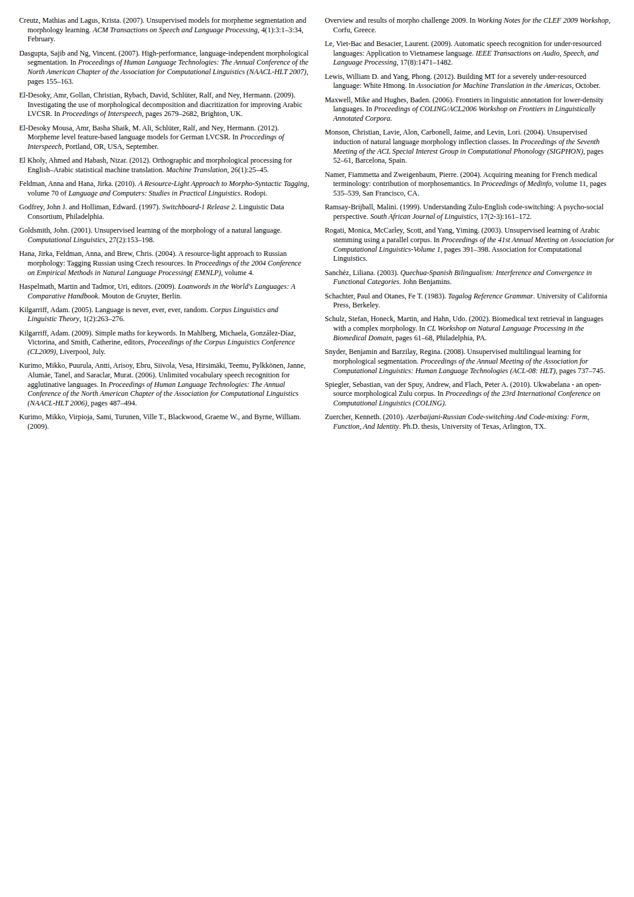Creutz, Mathias and Lagus, Krista. (2007). Unsupervised models for morpheme segmentation and morphology learning. ACM Transactions on Speech and Language Processing, 4(1):3:1–3:34, February.
Dasgupta, Sajib and Ng, Vincent. (2007). High-performance, language-independent morphological segmentation. In Proceedings of Human Language Technologies: The Annual Conference of the North American Chapter of the Association for Computational Linguistics (NAACL-HLT 2007), pages 155–163.
El-Desoky, Amr, Gollan, Christian, Rybach, David, Schlüter, Ralf, and Ney, Hermann. (2009). Investigating the use of morphological decomposition and diacritization for improving Arabic LVCSR. In Proceedings of Interspeech, pages 2679–2682, Brighton, UK.
El-Desoky Mousa, Amr, Basha Shaik, M. Ali, Schlüter, Ralf, and Ney, Hermann. (2012). Morpheme level feature-based language models for German LVCSR. In Proccedings of Interspeech, Portland, OR, USA, September.
El Kholy, Ahmed and Habash, Nizar. (2012). Orthographic and morphological processing for English–Arabic statistical machine translation. Machine Translation, 26(1):25–45.
Feldman, Anna and Hana, Jirka. (2010). A Resource-Light Approach to Morpho-Syntactic Tagging, volume 70 of Language and Computers: Studies in Practical Linguistics. Rodopi.
Godfrey, John J. and Holliman, Edward. (1997). Switchboard-1 Release 2. Linguistic Data Consortium, Philadelphia.
Goldsmith, John. (2001). Unsupervised learning of the morphology of a natural language. Computational Linguistics, 27(2):153–198.
Hana, Jirka, Feldman, Anna, and Brew, Chris. (2004). A resource-light approach to Russian morphology: Tagging Russian using Czech resources. In Proceedings of the 2004 Conference on Empirical Methods in Natural Language Processing( EMNLP), volume 4.
Haspelmath, Martin and Tadmor, Uri, editors. (2009). Loanwords in the World's Languages: A Comparative Handbook. Mouton de Gruyter, Berlin.
Kilgarriff, Adam. (2005). Language is never, ever, ever, random. Corpus Linguistics and Linguistic Theory, 1(2):263–276.
Kilgarriff, Adam. (2009). Simple maths for keywords. In Mahlberg, Michaela, González-Díaz, Victorina, and Smith, Catherine, editors, Proceedings of the Corpus Linguistics Conference (CL2009), Liverpool, July.
Kurimo, Mikko, Puurula, Antti, Arisoy, Ebru, Siivola, Vesa, Hirsimäki, Teemu, Pylkkönen, Janne, Alumäe, Tanel, and Saraclar, Murat. (2006). Unlimited vocabulary speech recognition for agglutinative languages. In Proceedings of Human Language Technologies: The Annual Conference of the North American Chapter of the Association for Computational Linguistics (NAACL-HLT 2006), pages 487–494.
Kurimo, Mikko, Virpioja, Sami, Turunen, Ville T., Blackwood, Graeme W., and Byrne, William. (2009).
Overview and results of morpho challenge 2009. In Working Notes for the CLEF 2009 Workshop, Corfu, Greece.
Le, Viet-Bac and Besacier, Laurent. (2009). Automatic speech recognition for under-resourced languages: Application to Vietnamese language. IEEE Transactions on Audio, Speech, and Language Processing, 17(8):1471–1482.
Lewis, William D. and Yang, Phong. (2012). Building MT for a severely under-resourced language: White Hmong. In Association for Machine Translation in the Americas, October.
Maxwell, Mike and Hughes, Baden. (2006). Frontiers in linguistic annotation for lower-density languages. In Proceedings of COLING/ACL2006 Workshop on Frontiers in Linguistically Annotated Corpora.
Monson, Christian, Lavie, Alon, Carbonell, Jaime, and Levin, Lori. (2004). Unsupervised induction of natural language morphology inflection classes. In Proceedings of the Seventh Meeting of the ACL Special Interest Group in Computational Phonology (SIGPHON), pages 52–61, Barcelona, Spain.
Namer, Fiammetta and Zweigenbaum, Pierre. (2004). Acquiring meaning for French medical terminology: contribution of morphosemantics. In Proceedings of Medinfo, volume 11, pages 535–539, San Francisco, CA.
Ramsay-Brijball, Malini. (1999). Understanding Zulu-English code-switching: A psycho-social perspective. South African Journal of Linguistics, 17(2-3):161–172.
Rogati, Monica, McCarley, Scott, and Yang, Yiming. (2003). Unsupervised learning of Arabic stemming using a parallel corpus. In Proceedings of the 41st Annual Meeting on Association for Computational Linguistics-Volume 1, pages 391–398. Association for Computational Linguistics.
Sanchéz, Liliana. (2003). Quechua-Spanish Bilingualism: Interference and Convergence in Functional Categories. John Benjamins.
Schachter, Paul and Otanes, Fe T. (1983). Tagalog Reference Grammar. University of California Press, Berkeley.
Schulz, Stefan, Honeck, Martin, and Hahn, Udo. (2002). Biomedical text retrieval in languages with a complex morphology. In CL Workshop on Natural Language Processing in the Biomedical Domain, pages 61–68, Philadelphia, PA.
Snyder, Benjamin and Barzilay, Regina. (2008). Unsupervised multilingual learning for morphological segmentation. Proceedings of the Annual Meeting of the Association for Computational Linguistics: Human Language Technologies (ACL-08: HLT), pages 737–745.
Spiegler, Sebastian, van der Spuy, Andrew, and Flach, Peter A. (2010). Ukwabelana - an open-source morphological Zulu corpus. In Proceedings of the 23rd International Conference on Computational Linguistics (COLING).
Zuercher, Kenneth. (2010). Azerbaijani-Russian Code-switching And Code-mixing: Form, Function, And Identity. Ph.D. thesis, University of Texas, Arlington, TX.